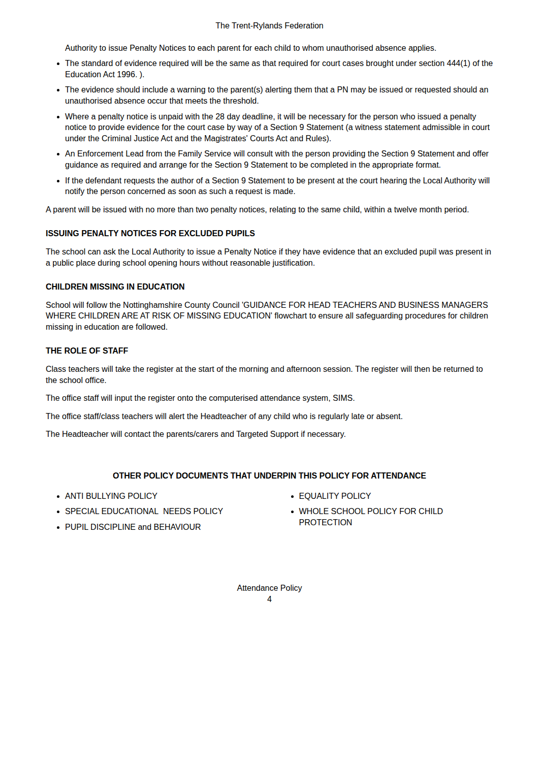The Trent-Rylands Federation
Authority to issue Penalty Notices to each parent for each child to whom unauthorised absence applies.
The standard of evidence required will be the same as that required for court cases brought under section 444(1) of the Education Act 1996. ).
The evidence should include a warning to the parent(s) alerting them that a PN may be issued or requested should an unauthorised absence occur that meets the threshold.
Where a penalty notice is unpaid with the 28 day deadline, it will be necessary for the person who issued a penalty notice to provide evidence for the court case by way of a Section 9 Statement (a witness statement admissible in court under the Criminal Justice Act and the Magistrates' Courts Act and Rules).
An Enforcement Lead from the Family Service will consult with the person providing the Section 9 Statement and offer guidance as required and arrange for the Section 9 Statement to be completed in the appropriate format.
If the defendant requests the author of a Section 9 Statement to be present at the court hearing the Local Authority will notify the person concerned as soon as such a request is made.
A parent will be issued with no more than two penalty notices, relating to the same child, within a twelve month period.
ISSUING PENALTY NOTICES FOR EXCLUDED PUPILS
The school can ask the Local Authority to issue a Penalty Notice if they have evidence that an excluded pupil was present in a public place during school opening hours without reasonable justification.
CHILDREN MISSING IN EDUCATION
School will follow the Nottinghamshire County Council 'GUIDANCE FOR HEAD TEACHERS AND BUSINESS MANAGERS WHERE CHILDREN ARE AT RISK OF MISSING EDUCATION' flowchart to ensure all safeguarding procedures for children missing in education are followed.
THE ROLE OF STAFF
Class teachers will take the register at the start of the morning and afternoon session. The register will then be returned to the school office.
The office staff will input the register onto the computerised attendance system, SIMS.
The office staff/class teachers will alert the Headteacher of any child who is regularly late or absent.
The Headteacher will contact the parents/carers and Targeted Support if necessary.
OTHER POLICY DOCUMENTS THAT UNDERPIN THIS POLICY FOR ATTENDANCE
ANTI BULLYING POLICY
SPECIAL EDUCATIONAL NEEDS POLICY
PUPIL DISCIPLINE and BEHAVIOUR
EQUALITY POLICY
WHOLE SCHOOL POLICY FOR CHILD PROTECTION
Attendance Policy 4